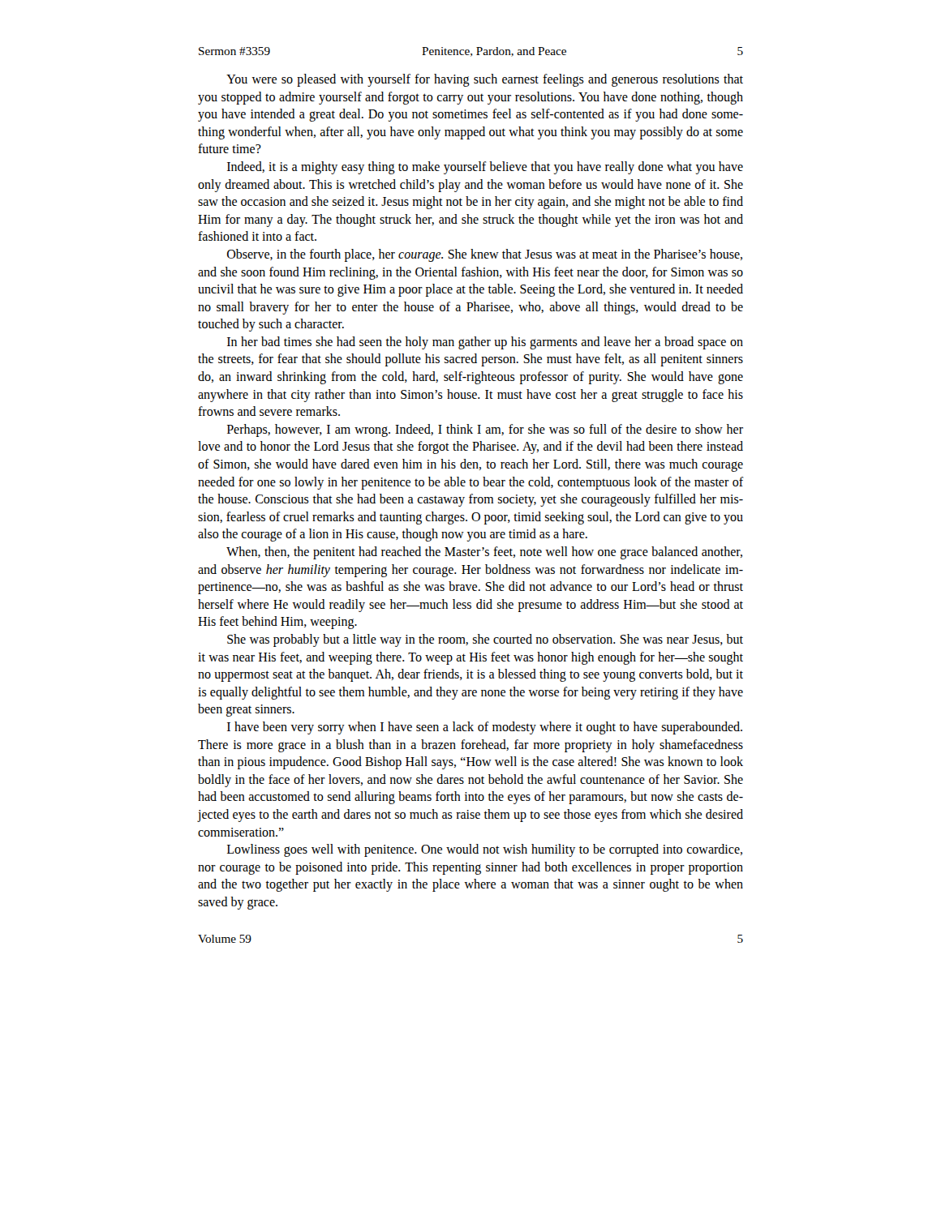Sermon #3359 Penitence, Pardon, and Peace 5
You were so pleased with yourself for having such earnest feelings and generous resolutions that you stopped to admire yourself and forgot to carry out your resolutions. You have done nothing, though you have intended a great deal. Do you not sometimes feel as self-contented as if you had done something wonderful when, after all, you have only mapped out what you think you may possibly do at some future time?
Indeed, it is a mighty easy thing to make yourself believe that you have really done what you have only dreamed about. This is wretched child’s play and the woman before us would have none of it. She saw the occasion and she seized it. Jesus might not be in her city again, and she might not be able to find Him for many a day. The thought struck her, and she struck the thought while yet the iron was hot and fashioned it into a fact.
Observe, in the fourth place, her courage. She knew that Jesus was at meat in the Pharisee’s house, and she soon found Him reclining, in the Oriental fashion, with His feet near the door, for Simon was so uncivil that he was sure to give Him a poor place at the table. Seeing the Lord, she ventured in. It needed no small bravery for her to enter the house of a Pharisee, who, above all things, would dread to be touched by such a character.
In her bad times she had seen the holy man gather up his garments and leave her a broad space on the streets, for fear that she should pollute his sacred person. She must have felt, as all penitent sinners do, an inward shrinking from the cold, hard, self-righteous professor of purity. She would have gone anywhere in that city rather than into Simon’s house. It must have cost her a great struggle to face his frowns and severe remarks.
Perhaps, however, I am wrong. Indeed, I think I am, for she was so full of the desire to show her love and to honor the Lord Jesus that she forgot the Pharisee. Ay, and if the devil had been there instead of Simon, she would have dared even him in his den, to reach her Lord. Still, there was much courage needed for one so lowly in her penitence to be able to bear the cold, contemptuous look of the master of the house. Conscious that she had been a castaway from society, yet she courageously fulfilled her mission, fearless of cruel remarks and taunting charges. O poor, timid seeking soul, the Lord can give to you also the courage of a lion in His cause, though now you are timid as a hare.
When, then, the penitent had reached the Master’s feet, note well how one grace balanced another, and observe her humility tempering her courage. Her boldness was not forwardness nor indelicate impertinence—no, she was as bashful as she was brave. She did not advance to our Lord’s head or thrust herself where He would readily see her—much less did she presume to address Him—but she stood at His feet behind Him, weeping.
She was probably but a little way in the room, she courted no observation. She was near Jesus, but it was near His feet, and weeping there. To weep at His feet was honor high enough for her—she sought no uppermost seat at the banquet. Ah, dear friends, it is a blessed thing to see young converts bold, but it is equally delightful to see them humble, and they are none the worse for being very retiring if they have been great sinners.
I have been very sorry when I have seen a lack of modesty where it ought to have superabounded. There is more grace in a blush than in a brazen forehead, far more propriety in holy shamefacedness than in pious impudence. Good Bishop Hall says, “How well is the case altered! She was known to look boldly in the face of her lovers, and now she dares not behold the awful countenance of her Savior. She had been accustomed to send alluring beams forth into the eyes of her paramours, but now she casts dejected eyes to the earth and dares not so much as raise them up to see those eyes from which she desired commiseration.”
Lowliness goes well with penitence. One would not wish humility to be corrupted into cowardice, nor courage to be poisoned into pride. This repenting sinner had both excellences in proper proportion and the two together put her exactly in the place where a woman that was a sinner ought to be when saved by grace.
Volume 59 5